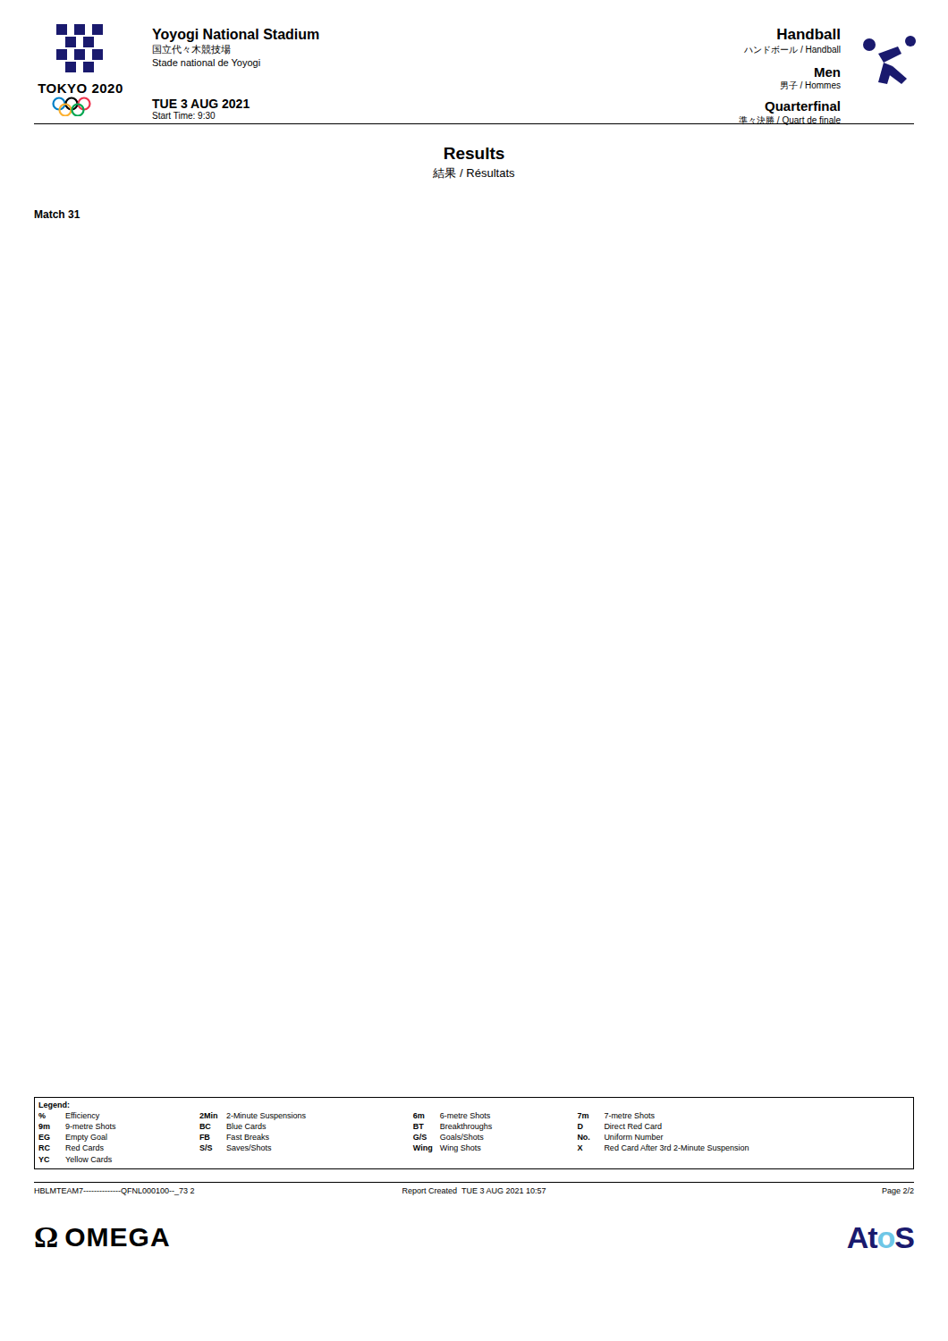TOKYO 2020
Yoyogi National Stadium
国立代々木競技場
Stade national de Yoyogi
TUE 3 AUG 2021
Start Time: 9:30
Handball
ハンドボール / Handball
Men
男子 / Hommes
Quarterfinal
準々決勝 / Quart de finale
Results
結果 / Résultats
Match 31
Legend:
| % | Efficiency | 2Min | 2-Minute Suspensions | 6m | 6-metre Shots | 7m | 7-metre Shots |
| 9m | 9-metre Shots | BC | Blue Cards | BT | Breakthroughs | D | Direct Red Card |
| EG | Empty Goal | FB | Fast Breaks | G/S | Goals/Shots | No. | Uniform Number |
| RC | Red Cards | S/S | Saves/Shots | Wing | Wing Shots | X | Red Card After 3rd 2-Minute Suspension |
| YC | Yellow Cards | | | | | | |
HBLMTEAM7--------------QFNL000100--_73 2
Report Created TUE 3 AUG 2021 10:57
Page 2/2
ΩOMEGA
Ato S